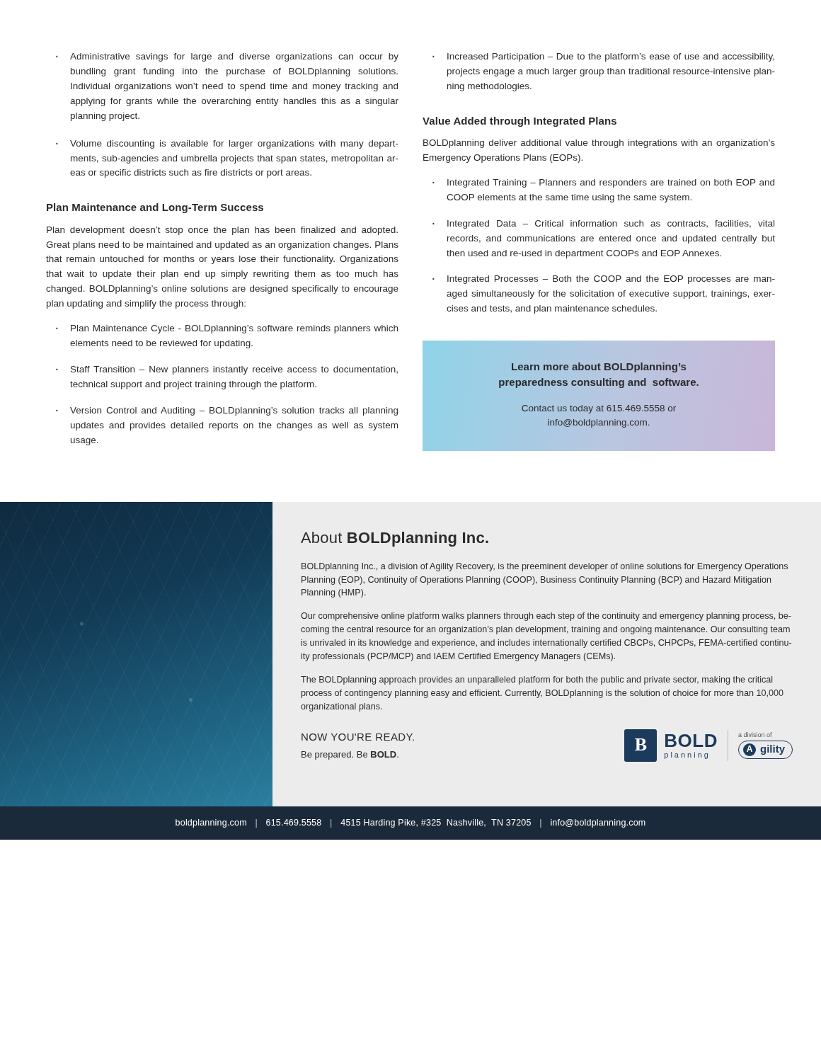Administrative savings for large and diverse organizations can occur by bundling grant funding into the purchase of BOLDplanning solutions. Individual organizations won’t need to spend time and money tracking and applying for grants while the overarching entity handles this as a singular planning project.
Volume discounting is available for larger organizations with many departments, sub-agencies and umbrella projects that span states, metropolitan areas or specific districts such as fire districts or port areas.
Plan Maintenance and Long-Term Success
Plan development doesn’t stop once the plan has been finalized and adopted. Great plans need to be maintained and updated as an organization changes. Plans that remain untouched for months or years lose their functionality. Organizations that wait to update their plan end up simply rewriting them as too much has changed. BOLDplanning’s online solutions are designed specifically to encourage plan updating and simplify the process through:
Plan Maintenance Cycle - BOLDplanning’s software reminds planners which elements need to be reviewed for updating.
Staff Transition – New planners instantly receive access to documentation, technical support and project training through the platform.
Version Control and Auditing – BOLDplanning’s solution tracks all planning updates and provides detailed reports on the changes as well as system usage.
Increased Participation – Due to the platform’s ease of use and accessibility, projects engage a much larger group than traditional resource-intensive planning methodologies.
Value Added through Integrated Plans
BOLDplanning deliver additional value through integrations with an organization’s Emergency Operations Plans (EOPs).
Integrated Training – Planners and responders are trained on both EOP and COOP elements at the same time using the same system.
Integrated Data – Critical information such as contracts, facilities, vital records, and communications are entered once and updated centrally but then used and re-used in department COOPs and EOP Annexes.
Integrated Processes – Both the COOP and the EOP processes are managed simultaneously for the solicitation of executive support, trainings, exercises and tests, and plan maintenance schedules.
Learn more about BOLDplanning’s
preparedness consulting and software.
Contact us today at 615.469.5558 or
info@boldplanning.com.
About BOLDplanning Inc.
BOLDplanning Inc., a division of Agility Recovery, is the preeminent developer of online solutions for Emergency Operations Planning (EOP), Continuity of Operations Planning (COOP), Business Continuity Planning (BCP) and Hazard Mitigation Planning (HMP).
Our comprehensive online platform walks planners through each step of the continuity and emergency planning process, becoming the central resource for an organization’s plan development, training and ongoing maintenance. Our consulting team is unrivaled in its knowledge and experience, and includes internationally certified CBCPs, CHPCPs, FEMA-certified continuity professionals (PCP/MCP) and IAEM Certified Emergency Managers (CEMs).
The BOLDplanning approach provides an unparalleled platform for both the public and private sector, making the critical process of contingency planning easy and efficient. Currently, BOLDplanning is the solution of choice for more than 10,000 organizational plans.
NOW YOU'RE READY.
Be prepared. Be BOLD.
B
BOLD planning
a division of Agility
boldplanning.com | 615.469.5558 | 4515 Harding Pike, #325 Nashville, TN 37205 | info@boldplanning.com